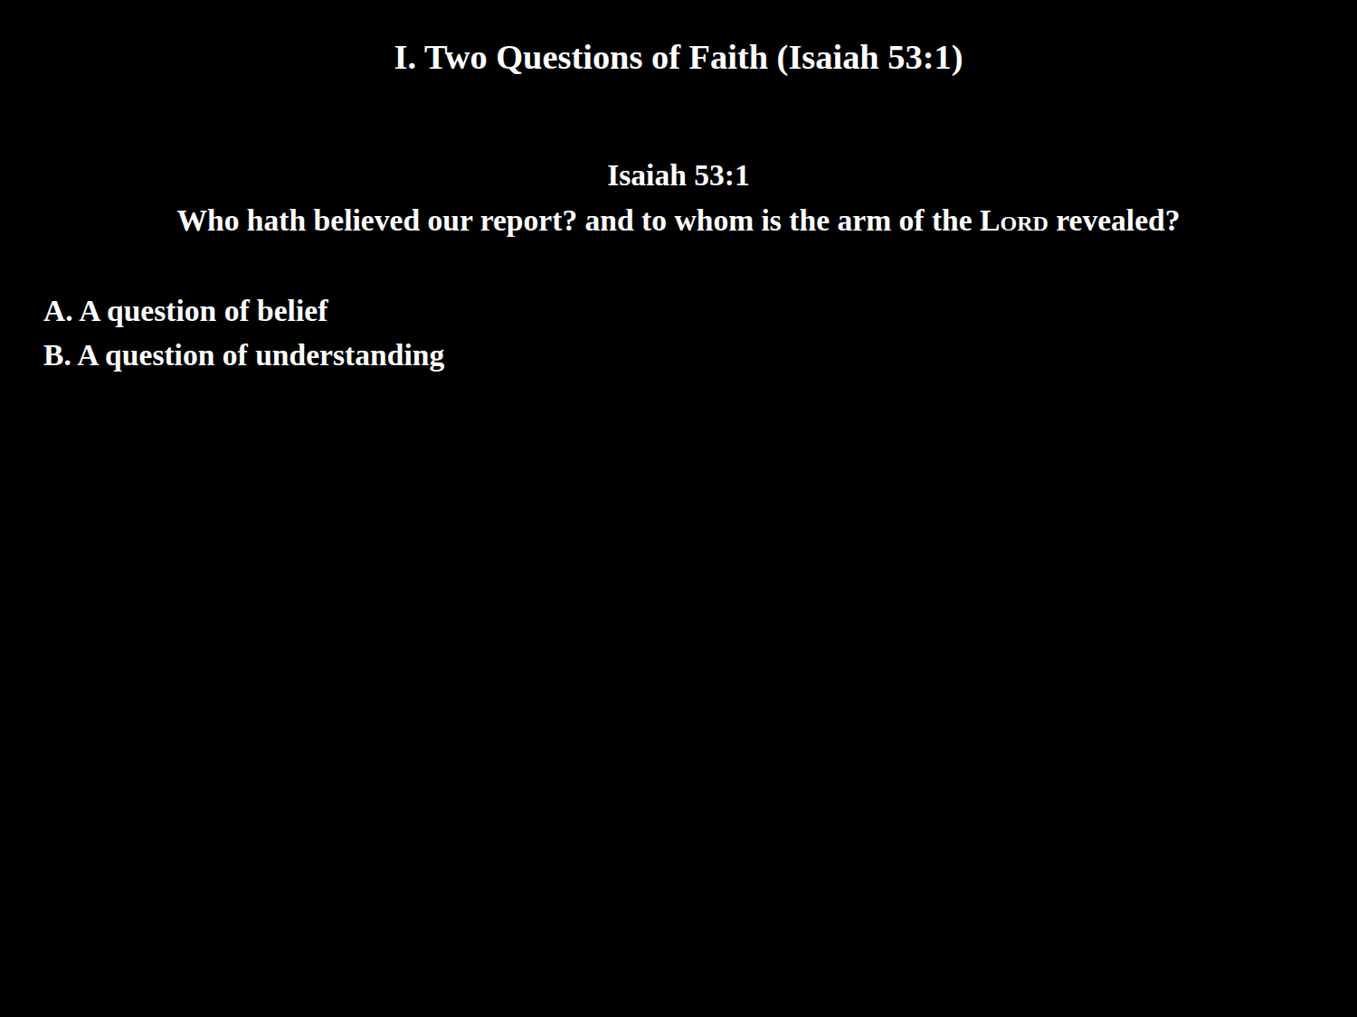I. Two Questions of Faith (Isaiah 53:1)
Isaiah 53:1 Who hath believed our report? and to whom is the arm of the Lord revealed?
A. A question of belief
B. A question of understanding